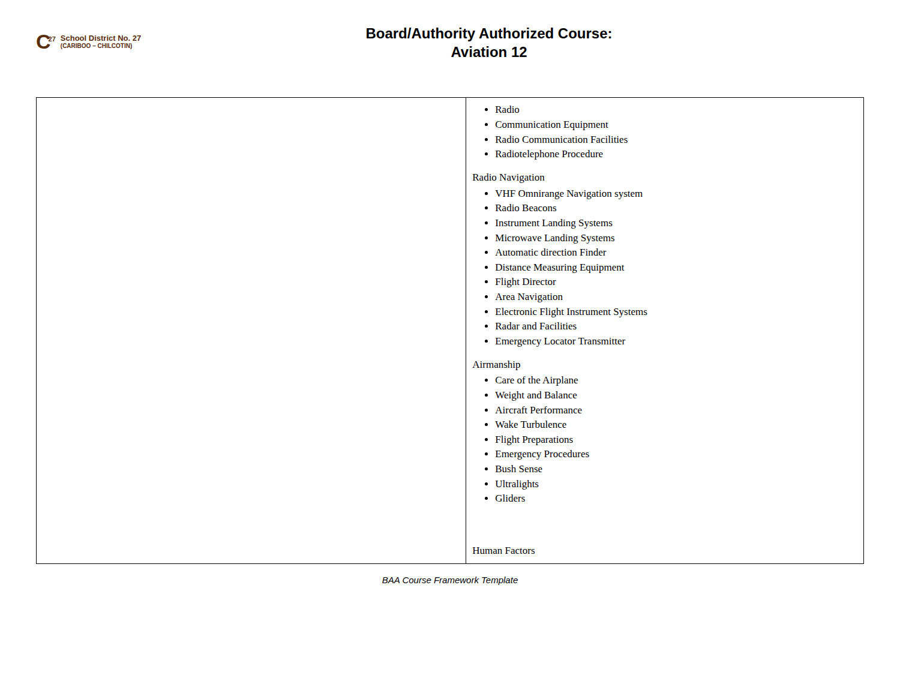C27
School District No. 27
(CARIBOO – CHILCOTIN)
Board/Authority Authorized Course:
Aviation 12
| | Radio Communication Equipment Radio Communication Facilities Radiotelephone Procedure Radio Navigation VHF Omnirange Navigation system Radio Beacons Instrument Landing Systems Microwave Landing Systems Automatic direction Finder Distance Measuring Equipment Flight Director Area Navigation Electronic Flight Instrument Systems Radar and Facilities Emergency Locator Transmitter Airmanship Care of the Airplane Weight and Balance Aircraft Performance Wake Turbulence Flight Preparations Emergency Procedures Bush Sense Ultralights Gliders Human Factors |
BAA Course Framework Template